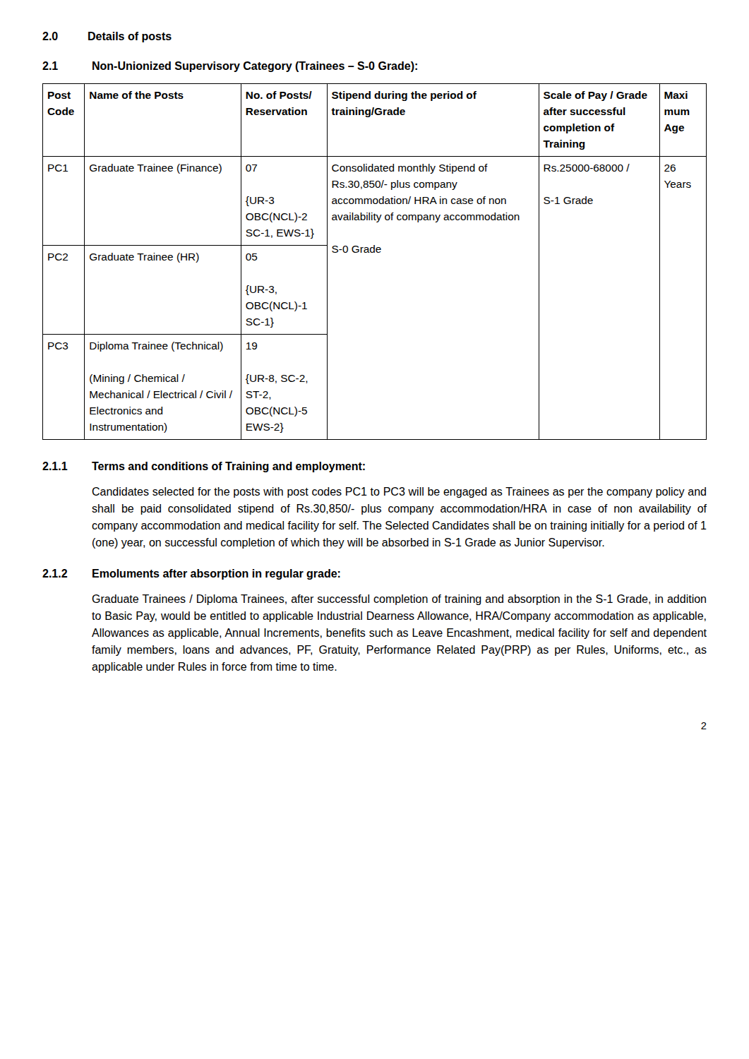2.0 Details of posts
2.1 Non-Unionized Supervisory Category (Trainees – S-0 Grade):
| Post Code | Name of the Posts | No. of Posts/ Reservation | Stipend during the period of training/Grade | Scale of Pay / Grade after successful completion of Training | Maxi mum Age |
| --- | --- | --- | --- | --- | --- |
| PC1 | Graduate Trainee (Finance) | 07 {UR-3 OBC(NCL)-2 SC-1, EWS-1} | Consolidated monthly Stipend of Rs.30,850/- plus company accommodation/ HRA in case of non availability of company accommodation S-0 Grade | Rs.25000-68000 / S-1 Grade | 26 Years |
| PC2 | Graduate Trainee (HR) | 05 {UR-3, OBC(NCL)-1 SC-1} |
| PC3 | Diploma Trainee (Technical) (Mining / Chemical / Mechanical / Electrical / Civil / Electronics and Instrumentation) | 19 {UR-8, SC-2, ST-2, OBC(NCL)-5 EWS-2} |
2.1.1 Terms and conditions of Training and employment:
Candidates selected for the posts with post codes PC1 to PC3 will be engaged as Trainees as per the company policy and shall be paid consolidated stipend of Rs.30,850/- plus company accommodation/HRA in case of non availability of company accommodation and medical facility for self. The Selected Candidates shall be on training initially for a period of 1 (one) year, on successful completion of which they will be absorbed in S-1 Grade as Junior Supervisor.
2.1.2 Emoluments after absorption in regular grade:
Graduate Trainees / Diploma Trainees, after successful completion of training and absorption in the S-1 Grade, in addition to Basic Pay, would be entitled to applicable Industrial Dearness Allowance, HRA/Company accommodation as applicable, Allowances as applicable, Annual Increments, benefits such as Leave Encashment, medical facility for self and dependent family members, loans and advances, PF, Gratuity, Performance Related Pay(PRP) as per Rules, Uniforms, etc., as applicable under Rules in force from time to time.
2